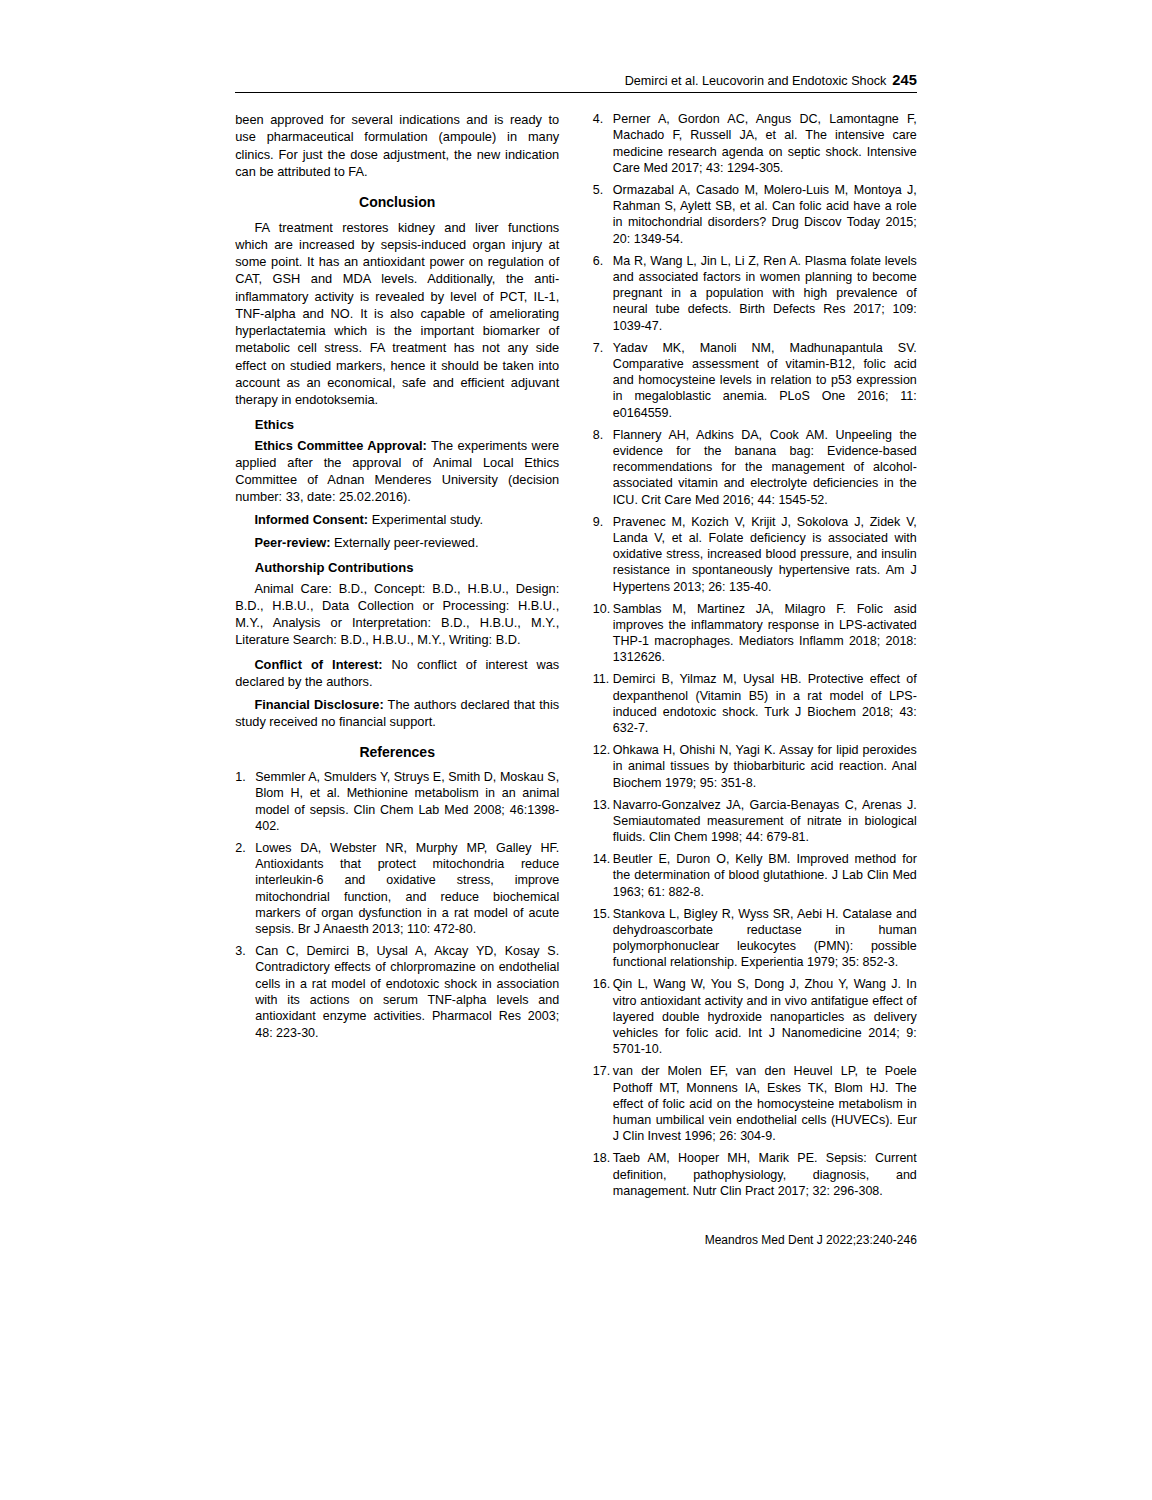Demirci et al. Leucovorin and Endotoxic Shock245
been approved for several indications and is ready to use pharmaceutical formulation (ampoule) in many clinics. For just the dose adjustment, the new indication can be attributed to FA.
Conclusion
FA treatment restores kidney and liver functions which are increased by sepsis-induced organ injury at some point. It has an antioxidant power on regulation of CAT, GSH and MDA levels. Additionally, the anti-inflammatory activity is revealed by level of PCT, IL-1, TNF-alpha and NO. It is also capable of ameliorating hyperlactatemia which is the important biomarker of metabolic cell stress. FA treatment has not any side effect on studied markers, hence it should be taken into account as an economical, safe and efficient adjuvant therapy in endotoksemia.
Ethics
Ethics Committee Approval: The experiments were applied after the approval of Animal Local Ethics Committee of Adnan Menderes University (decision number: 33, date: 25.02.2016).
Informed Consent: Experimental study.
Peer-review: Externally peer-reviewed.
Authorship Contributions
Animal Care: B.D., Concept: B.D., H.B.U., Design: B.D., H.B.U., Data Collection or Processing: H.B.U., M.Y., Analysis or Interpretation: B.D., H.B.U., M.Y., Literature Search: B.D., H.B.U., M.Y., Writing: B.D.
Conflict of Interest: No conflict of interest was declared by the authors.
Financial Disclosure: The authors declared that this study received no financial support.
References
Semmler A, Smulders Y, Struys E, Smith D, Moskau S, Blom H, et al. Methionine metabolism in an animal model of sepsis. Clin Chem Lab Med 2008; 46:1398-402.
Lowes DA, Webster NR, Murphy MP, Galley HF. Antioxidants that protect mitochondria reduce interleukin-6 and oxidative stress, improve mitochondrial function, and reduce biochemical markers of organ dysfunction in a rat model of acute sepsis. Br J Anaesth 2013; 110: 472-80.
Can C, Demirci B, Uysal A, Akcay YD, Kosay S. Contradictory effects of chlorpromazine on endothelial cells in a rat model of endotoxic shock in association with its actions on serum TNF-alpha levels and antioxidant enzyme activities. Pharmacol Res 2003; 48: 223-30.
Perner A, Gordon AC, Angus DC, Lamontagne F, Machado F, Russell JA, et al. The intensive care medicine research agenda on septic shock. Intensive Care Med 2017; 43: 1294-305.
Ormazabal A, Casado M, Molero-Luis M, Montoya J, Rahman S, Aylett SB, et al. Can folic acid have a role in mitochondrial disorders? Drug Discov Today 2015; 20: 1349-54.
Ma R, Wang L, Jin L, Li Z, Ren A. Plasma folate levels and associated factors in women planning to become pregnant in a population with high prevalence of neural tube defects. Birth Defects Res 2017; 109: 1039-47.
Yadav MK, Manoli NM, Madhunapantula SV. Comparative assessment of vitamin-B12, folic acid and homocysteine levels in relation to p53 expression in megaloblastic anemia. PLoS One 2016; 11: e0164559.
Flannery AH, Adkins DA, Cook AM. Unpeeling the evidence for the banana bag: Evidence-based recommendations for the management of alcohol-associated vitamin and electrolyte deficiencies in the ICU. Crit Care Med 2016; 44: 1545-52.
Pravenec M, Kozich V, Krijit J, Sokolova J, Zidek V, Landa V, et al. Folate deficiency is associated with oxidative stress, increased blood pressure, and insulin resistance in spontaneously hypertensive rats. Am J Hypertens 2013; 26: 135-40.
Samblas M, Martinez JA, Milagro F. Folic asid improves the inflammatory response in LPS-activated THP-1 macrophages. Mediators Inflamm 2018; 2018: 1312626.
Demirci B, Yilmaz M, Uysal HB. Protective effect of dexpanthenol (Vitamin B5) in a rat model of LPS-induced endotoxic shock. Turk J Biochem 2018; 43: 632-7.
Ohkawa H, Ohishi N, Yagi K. Assay for lipid peroxides in animal tissues by thiobarbituric acid reaction. Anal Biochem 1979; 95: 351-8.
Navarro-Gonzalvez JA, Garcia-Benayas C, Arenas J. Semiautomated measurement of nitrate in biological fluids. Clin Chem 1998; 44: 679-81.
Beutler E, Duron O, Kelly BM. Improved method for the determination of blood glutathione. J Lab Clin Med 1963; 61: 882-8.
Stankova L, Bigley R, Wyss SR, Aebi H. Catalase and dehydroascorbate reductase in human polymorphonuclear leukocytes (PMN): possible functional relationship. Experientia 1979; 35: 852-3.
Qin L, Wang W, You S, Dong J, Zhou Y, Wang J. In vitro antioxidant activity and in vivo antifatigue effect of layered double hydroxide nanoparticles as delivery vehicles for folic acid. Int J Nanomedicine 2014; 9: 5701-10.
van der Molen EF, van den Heuvel LP, te Poele Pothoff MT, Monnens IA, Eskes TK, Blom HJ. The effect of folic acid on the homocysteine metabolism in human umbilical vein endothelial cells (HUVECs). Eur J Clin Invest 1996; 26: 304-9.
Taeb AM, Hooper MH, Marik PE. Sepsis: Current definition, pathophysiology, diagnosis, and management. Nutr Clin Pract 2017; 32: 296-308.
Meandros Med Dent J 2022;23:240-246